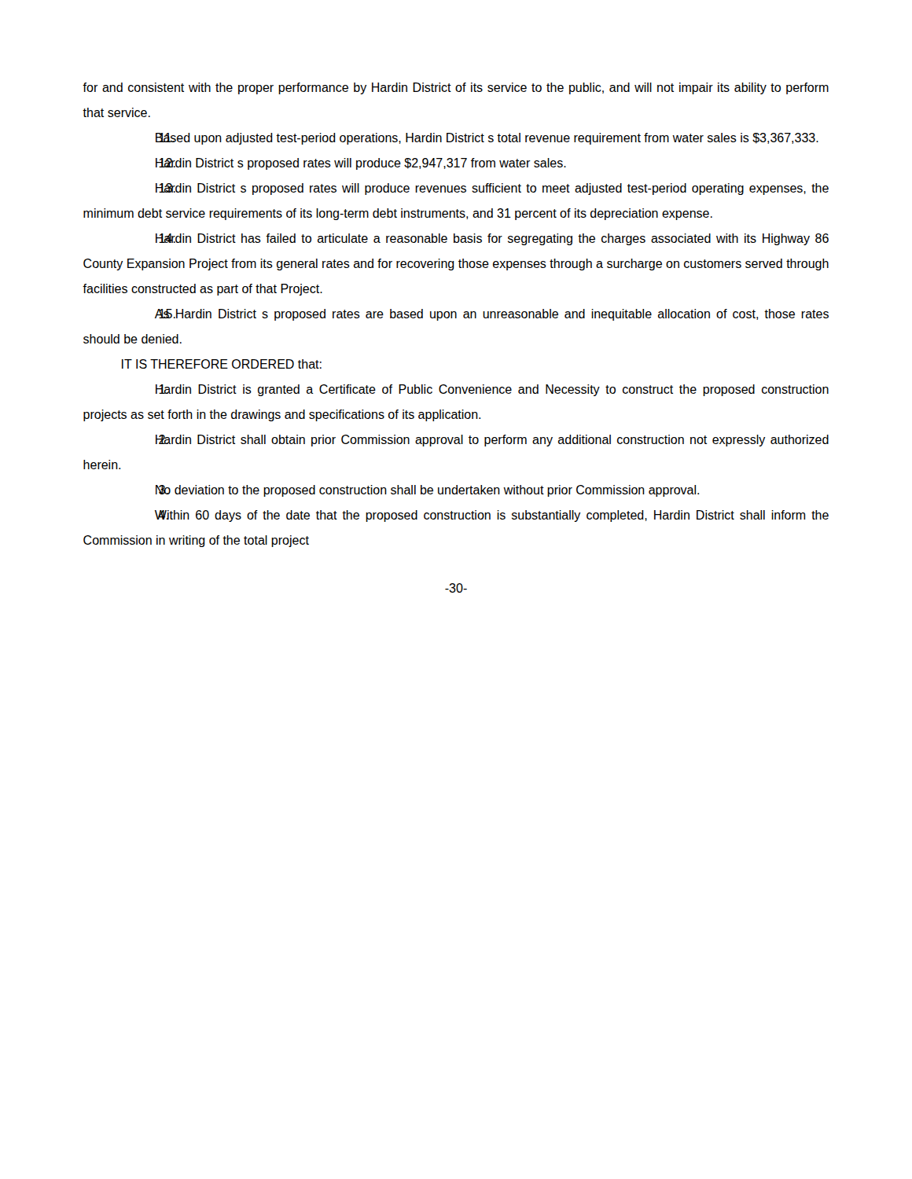for and consistent with the proper performance by Hardin District of its service to the public, and will not impair its ability to perform that service.
11. Based upon adjusted test-period operations, Hardin District s total revenue requirement from water sales is $3,367,333.
12. Hardin District s proposed rates will produce $2,947,317 from water sales.
13. Hardin District s proposed rates will produce revenues sufficient to meet adjusted test-period operating expenses, the minimum debt service requirements of its long-term debt instruments, and 31 percent of its depreciation expense.
14. Hardin District has failed to articulate a reasonable basis for segregating the charges associated with its Highway 86 County Expansion Project from its general rates and for recovering those expenses through a surcharge on customers served through facilities constructed as part of that Project.
15. As Hardin District s proposed rates are based upon an unreasonable and inequitable allocation of cost, those rates should be denied.
IT IS THEREFORE ORDERED that:
1. Hardin District is granted a Certificate of Public Convenience and Necessity to construct the proposed construction projects as set forth in the drawings and specifications of its application.
2. Hardin District shall obtain prior Commission approval to perform any additional construction not expressly authorized herein.
3. No deviation to the proposed construction shall be undertaken without prior Commission approval.
4. Within 60 days of the date that the proposed construction is substantially completed, Hardin District shall inform the Commission in writing of the total project
-30-